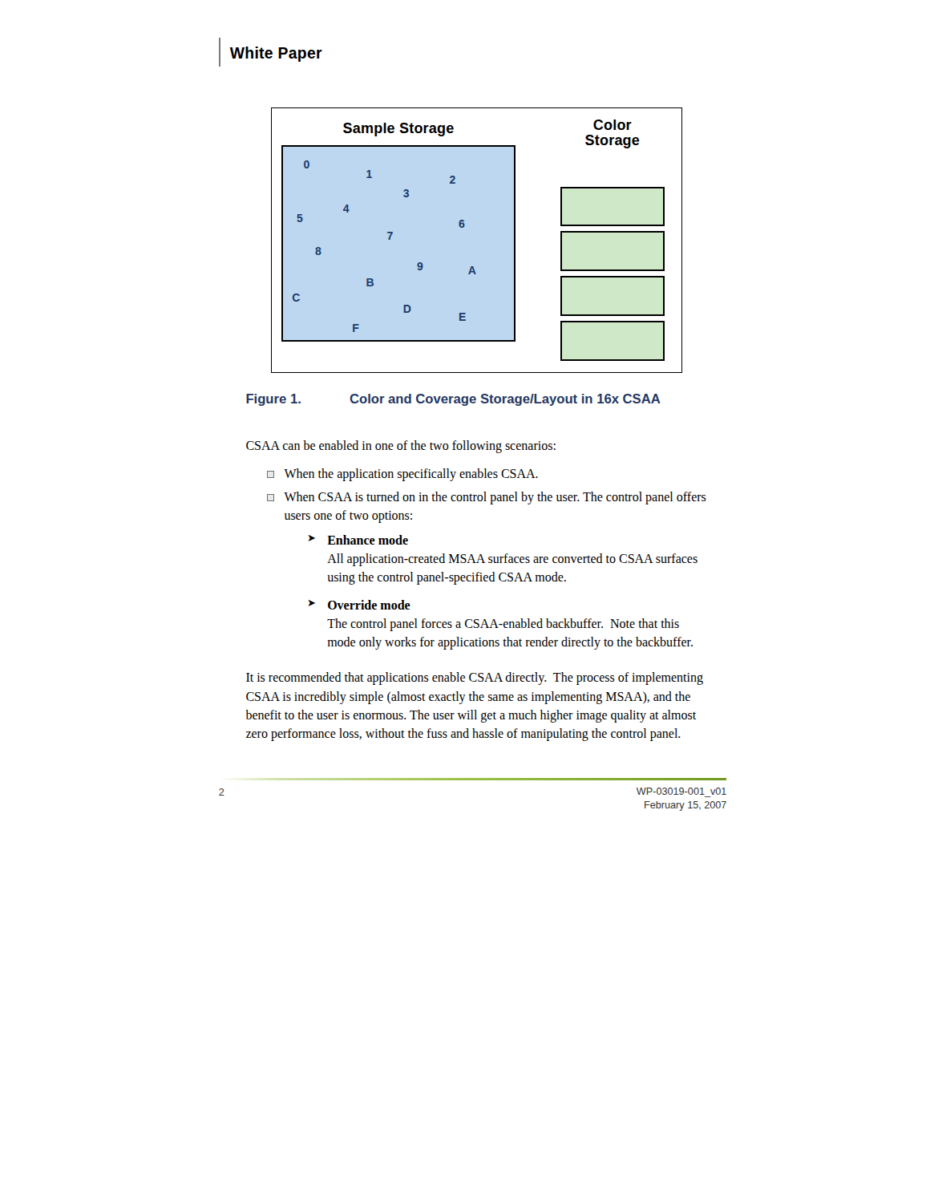White Paper
Sample Storage
0 1 2 3 4 5 6 7 8 9 A B C D E F
Color
Storage
Figure 1. Color and Coverage Storage/Layout in 16x CSAA
CSAA can be enabled in one of the two following scenarios:
When the application specifically enables CSAA.
When CSAA is turned on in the control panel by the user. The control panel offers users one of two options:
Enhance mode All application-created MSAA surfaces are converted to CSAA surfaces using the control panel-specified CSAA mode.
Override mode The control panel forces a CSAA-enabled backbuffer. Note that this mode only works for applications that render directly to the backbuffer.
It is recommended that applications enable CSAA directly. The process of implementing CSAA is incredibly simple (almost exactly the same as implementing MSAA), and the benefit to the user is enormous. The user will get a much higher image quality at almost zero performance loss, without the fuss and hassle of manipulating the control panel.
2
WP-03019-001_v01
February 15, 2007